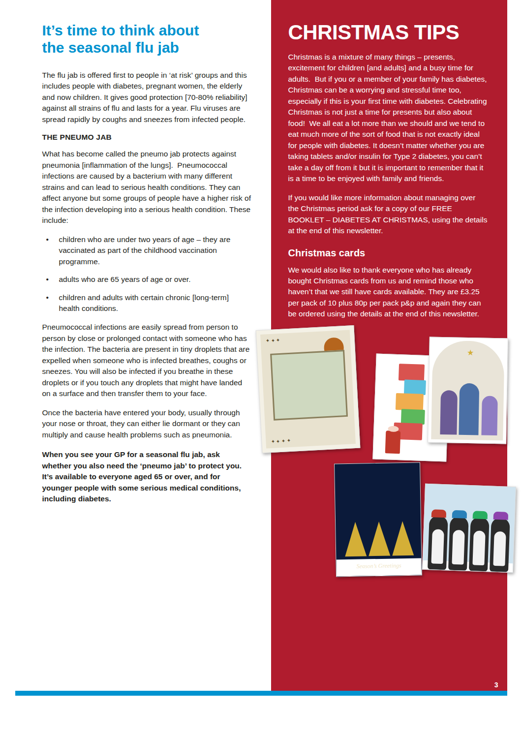It’s time to think about
the seasonal flu jab
The flu jab is offered first to people in ‘at risk’ groups and this includes people with diabetes, pregnant women, the elderly and now children. It gives good protection [70-80% reliability] against all strains of flu and lasts for a year. Flu viruses are spread rapidly by coughs and sneezes from infected people.
The pneumo jab
What has become called the pneumo jab protects against pneumonia [inflammation of the lungs]. Pneumococcal infections are caused by a bacterium with many different strains and can lead to serious health conditions. They can affect anyone but some groups of people have a higher risk of the infection developing into a serious health condition. These include:
children who are under two years of age – they are vaccinated as part of the childhood vaccination programme.
adults who are 65 years of age or over.
children and adults with certain chronic [long-term] health conditions.
Pneumococcal infections are easily spread from person to person by close or prolonged contact with someone who has the infection. The bacteria are present in tiny droplets that are expelled when someone who is infected breathes, coughs or sneezes. You will also be infected if you breathe in these droplets or if you touch any droplets that might have landed on a surface and then transfer them to your face.
Once the bacteria have entered your body, usually through your nose or throat, they can either lie dormant or they can multiply and cause health problems such as pneumonia.
When you see your GP for a seasonal flu jab, ask whether you also need the ‘pneumo jab’ to protect you. It’s available to everyone aged 65 or over, and for younger people with some serious medical conditions, including diabetes.
CHRISTMAS TIPS
Christmas is a mixture of many things – presents, excitement for children [and adults] and a busy time for adults. But if you or a member of your family has diabetes, Christmas can be a worrying and stressful time too, especially if this is your first time with diabetes. Celebrating Christmas is not just a time for presents but also about food! We all eat a lot more than we should and we tend to eat much more of the sort of food that is not exactly ideal for people with diabetes. It doesn’t matter whether you are taking tablets and/or insulin for Type 2 diabetes, you can’t take a day off from it but it is important to remember that it is a time to be enjoyed with family and friends.
If you would like more information about managing over the Christmas period ask for a copy of our FREE BOOKLET – DIABETES AT CHRISTMAS, using the details at the end of this newsletter.
Christmas cards
We would also like to thank everyone who has already bought Christmas cards from us and remind those who haven’t that we still have cards available. They are £3.25 per pack of 10 plus 80p per pack p&p and again they can be ordered using the details at the end of this newsletter.
✦ ✦ ✦
✦ ✦ ✦ ✦
★
Season’s Greetings
3